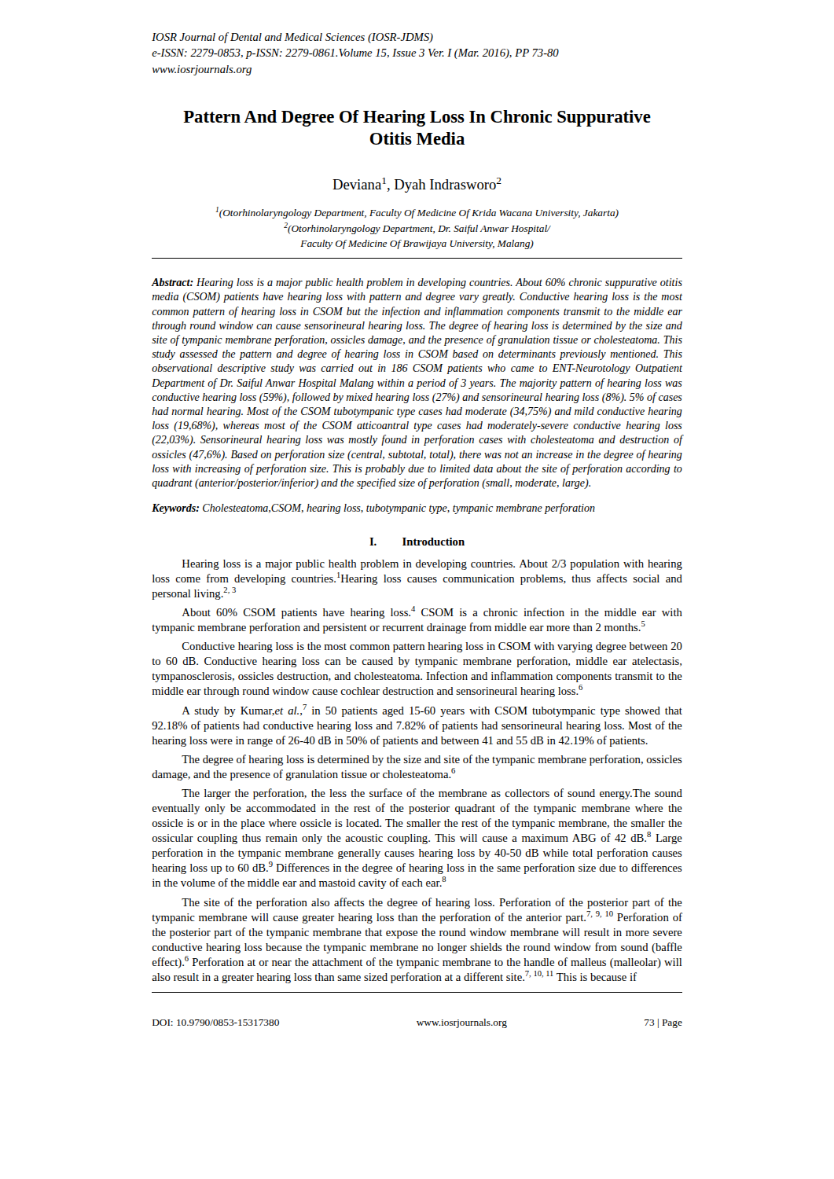IOSR Journal of Dental and Medical Sciences (IOSR-JDMS)
e-ISSN: 2279-0853, p-ISSN: 2279-0861.Volume 15, Issue 3 Ver. I (Mar. 2016), PP 73-80
www.iosrjournals.org
Pattern And Degree Of Hearing Loss In Chronic Suppurative
Otitis Media
Deviana1, Dyah Indrasworo2
1(Otorhinolaryngology Department, Faculty Of Medicine Of Krida Wacana University, Jakarta)
2(Otorhinolaryngology Department, Dr. Saiful Anwar Hospital/
Faculty Of Medicine Of Brawijaya University, Malang)
Abstract: Hearing loss is a major public health problem in developing countries. About 60% chronic suppurative otitis media (CSOM) patients have hearing loss with pattern and degree vary greatly. Conductive hearing loss is the most common pattern of hearing loss in CSOM but the infection and inflammation components transmit to the middle ear through round window can cause sensorineural hearing loss. The degree of hearing loss is determined by the size and site of tympanic membrane perforation, ossicles damage, and the presence of granulation tissue or cholesteatoma. This study assessed the pattern and degree of hearing loss in CSOM based on determinants previously mentioned. This observational descriptive study was carried out in 186 CSOM patients who came to ENT-Neurotology Outpatient Department of Dr. Saiful Anwar Hospital Malang within a period of 3 years. The majority pattern of hearing loss was conductive hearing loss (59%), followed by mixed hearing loss (27%) and sensorineural hearing loss (8%). 5% of cases had normal hearing. Most of the CSOM tubotympanic type cases had moderate (34,75%) and mild conductive hearing loss (19,68%), whereas most of the CSOM atticoantral type cases had moderately-severe conductive hearing loss (22,03%). Sensorineural hearing loss was mostly found in perforation cases with cholesteatoma and destruction of ossicles (47,6%). Based on perforation size (central, subtotal, total), there was not an increase in the degree of hearing loss with increasing of perforation size. This is probably due to limited data about the site of perforation according to quadrant (anterior/posterior/inferior) and the specified size of perforation (small, moderate, large).
Keywords: Cholesteatoma,CSOM, hearing loss, tubotympanic type, tympanic membrane perforation
I. Introduction
Hearing loss is a major public health problem in developing countries. About 2/3 population with hearing loss come from developing countries.1Hearing loss causes communication problems, thus affects social and personal living.2, 3
About 60% CSOM patients have hearing loss.4 CSOM is a chronic infection in the middle ear with tympanic membrane perforation and persistent or recurrent drainage from middle ear more than 2 months.5
Conductive hearing loss is the most common pattern hearing loss in CSOM with varying degree between 20 to 60 dB. Conductive hearing loss can be caused by tympanic membrane perforation, middle ear atelectasis, tympanosclerosis, ossicles destruction, and cholesteatoma. Infection and inflammation components transmit to the middle ear through round window cause cochlear destruction and sensorineural hearing loss.6
A study by Kumar,et al.,7 in 50 patients aged 15-60 years with CSOM tubotympanic type showed that 92.18% of patients had conductive hearing loss and 7.82% of patients had sensorineural hearing loss. Most of the hearing loss were in range of 26-40 dB in 50% of patients and between 41 and 55 dB in 42.19% of patients.
The degree of hearing loss is determined by the size and site of the tympanic membrane perforation, ossicles damage, and the presence of granulation tissue or cholesteatoma.6
The larger the perforation, the less the surface of the membrane as collectors of sound energy.The sound eventually only be accommodated in the rest of the posterior quadrant of the tympanic membrane where the ossicle is or in the place where ossicle is located. The smaller the rest of the tympanic membrane, the smaller the ossicular coupling thus remain only the acoustic coupling. This will cause a maximum ABG of 42 dB.8 Large perforation in the tympanic membrane generally causes hearing loss by 40-50 dB while total perforation causes hearing loss up to 60 dB.9 Differences in the degree of hearing loss in the same perforation size due to differences in the volume of the middle ear and mastoid cavity of each ear.8
The site of the perforation also affects the degree of hearing loss. Perforation of the posterior part of the tympanic membrane will cause greater hearing loss than the perforation of the anterior part.7, 9, 10 Perforation of the posterior part of the tympanic membrane that expose the round window membrane will result in more severe conductive hearing loss because the tympanic membrane no longer shields the round window from sound (baffle effect).6 Perforation at or near the attachment of the tympanic membrane to the handle of malleus (malleolar) will also result in a greater hearing loss than same sized perforation at a different site.7, 10, 11 This is because if
DOI: 10.9790/0853-15317380 www.iosrjournals.org 73 | Page